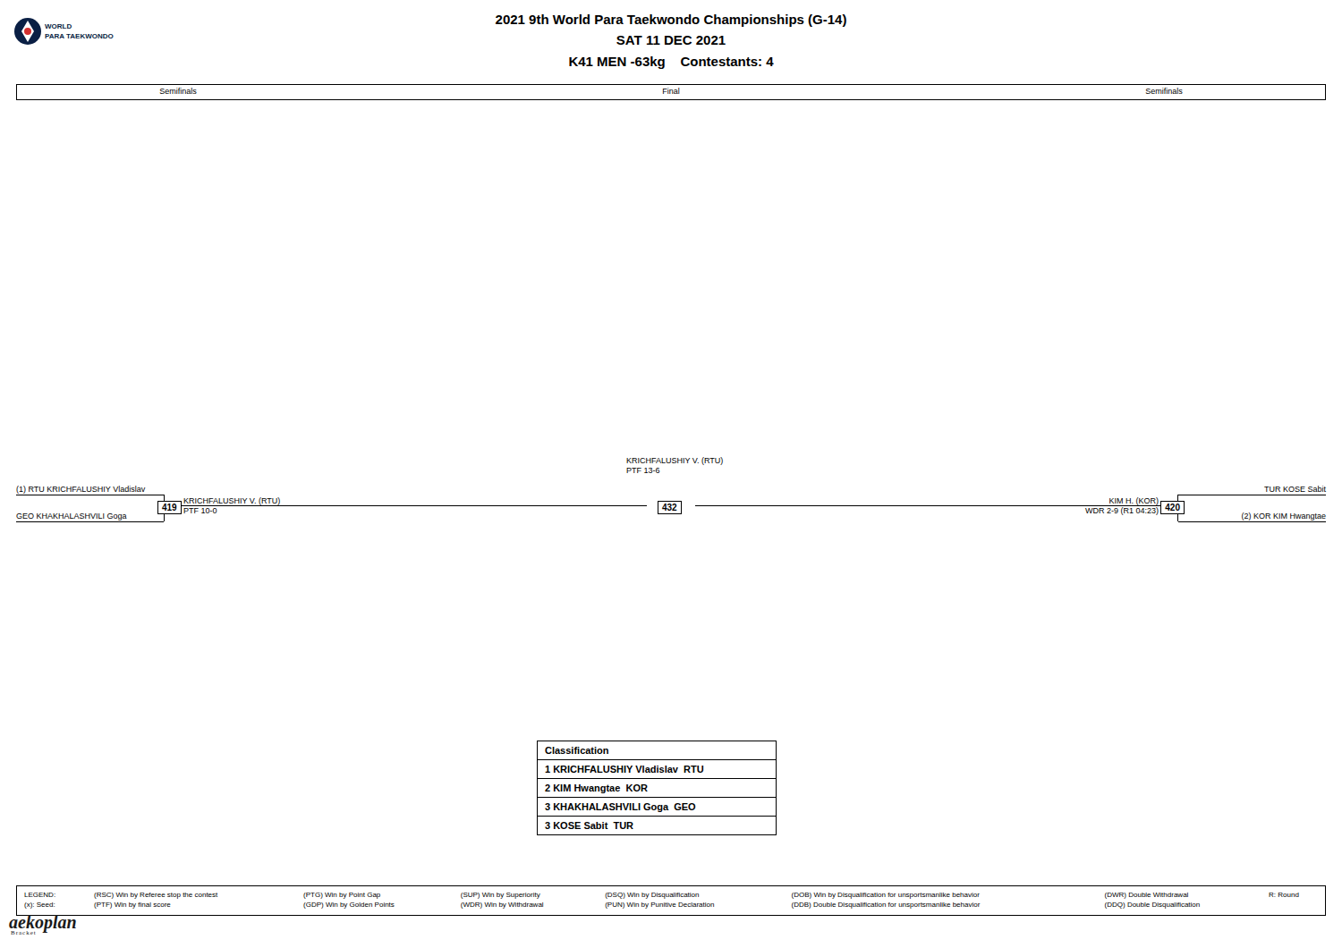WORLD PARA TAEKWONDO
2021 9th World Para Taekwondo Championships (G-14) SAT 11 DEC 2021 K41 MEN -63kg Contestants: 4
Semifinals
Final
Semifinals
(1) RTU KRICHFALUSHIY Vladislav
GEO KHAKHALASHVILI Goga
419
KRICHFALUSHIY V. (RTU)
PTF 10-0
TUR KOSE Sabit
(2) KOR KIM Hwangtae
420
KIM H. (KOR)
WDR 2-9 (R1 04:23)
432
KRICHFALUSHIY V. (RTU)
PTF 13-6
| Classification |
| 1 KRICHFALUSHIY Vladislav RTU |
| 2 KIM Hwangtae KOR |
| 3 KHAKHALASHVILI Goga GEO |
| 3 KOSE Sabit TUR |
| LEGEND: | (RSC) Win by Referee stop the contest | (PTG) Win by Point Gap | (SUP) Win by Superiority | (DSQ) Win by Disqualification | (DOB) Win by Disqualification for unsportsmanlike behavior | (DWR) Double Withdrawal | R: Round |
| (x): Seed: | (PTF) Win by final score | (GDP) Win by Golden Points | (WDR) Win by Withdrawal | (PUN) Win by Punitive Declaration | (DDB) Double Disqualification for unsportsmanlike behavior | (DDQ) Double Disqualification | |
aekoplan Bracket